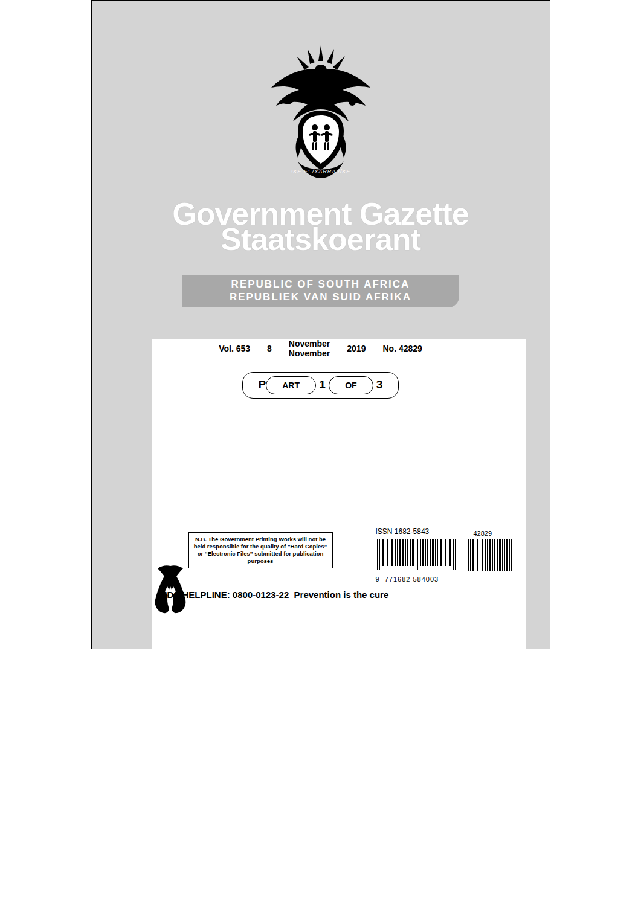!KE E: /XARRA //KE
Government Gazette
Staatskoerant
REPUBLIC OF SOUTH AFRICA
REPUBLIEK VAN SUID AFRIKA
| Vol. 653 | 8 | November November | 2019 | No. 42829 |
PART 1 OF 3
N.B. The Government Printing Works will not be held responsible for the quality of “Hard Copies” or “Electronic Files” submitted for publication purposes
ISSN 1682-5843
9 771682 584003
42829
AIDS HELPLINE: 0800-0123-22 Prevention is the cure